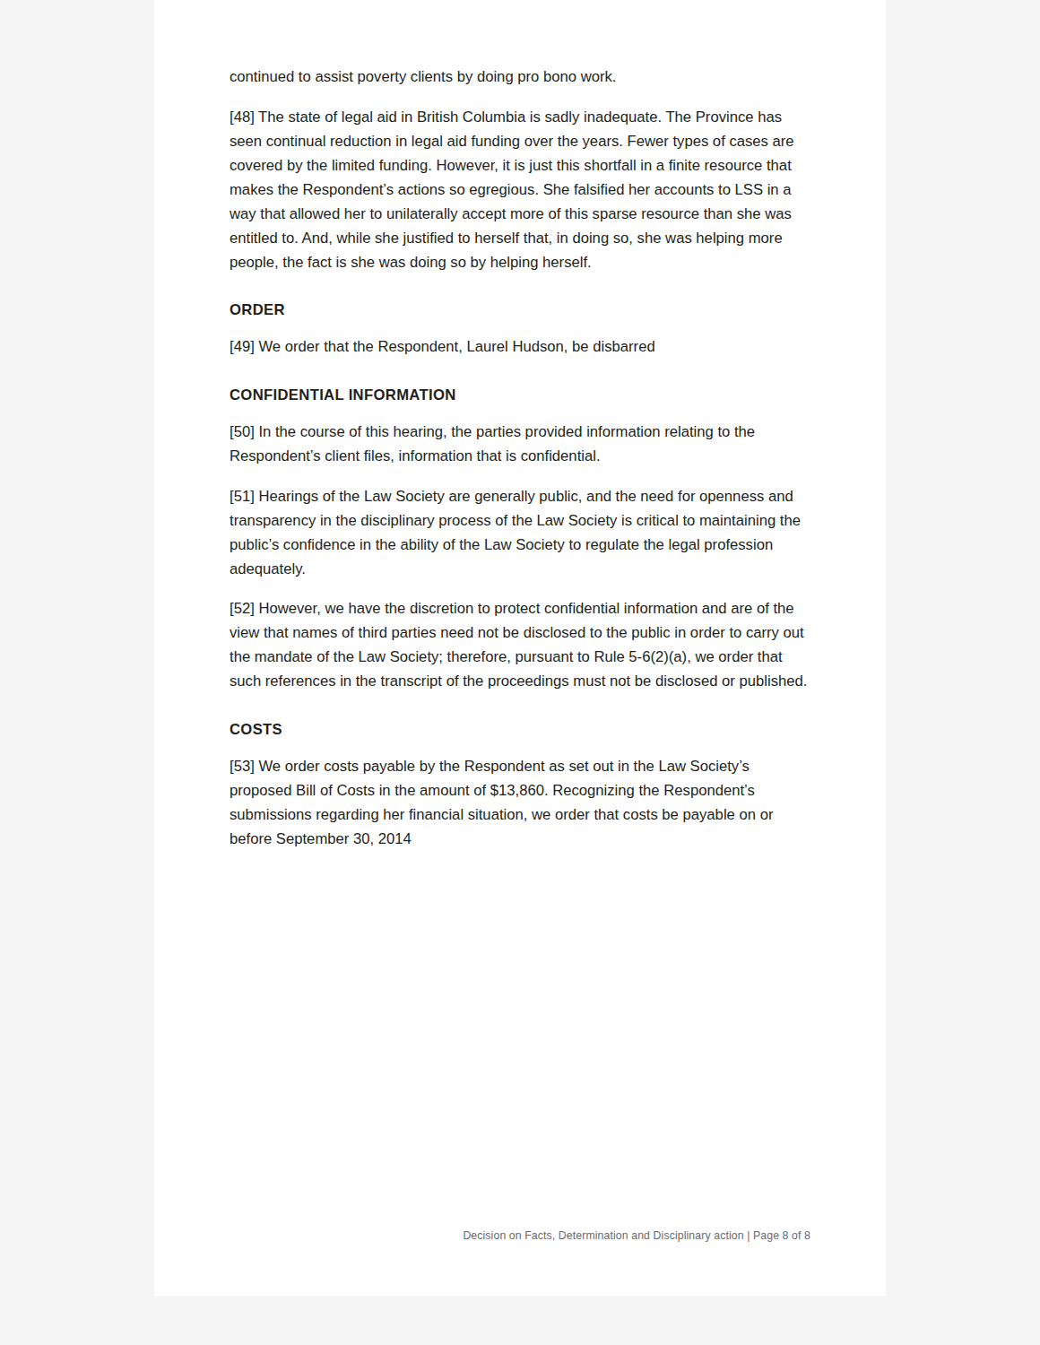continued to assist poverty clients by doing pro bono work.
[48] The state of legal aid in British Columbia is sadly inadequate. The Province has seen continual reduction in legal aid funding over the years. Fewer types of cases are covered by the limited funding. However, it is just this shortfall in a finite resource that makes the Respondent’s actions so egregious. She falsified her accounts to LSS in a way that allowed her to unilaterally accept more of this sparse resource than she was entitled to. And, while she justified to herself that, in doing so, she was helping more people, the fact is she was doing so by helping herself.
ORDER
[49] We order that the Respondent, Laurel Hudson, be disbarred
CONFIDENTIAL INFORMATION
[50] In the course of this hearing, the parties provided information relating to the Respondent’s client files, information that is confidential.
[51] Hearings of the Law Society are generally public, and the need for openness and transparency in the disciplinary process of the Law Society is critical to maintaining the public’s confidence in the ability of the Law Society to regulate the legal profession adequately.
[52] However, we have the discretion to protect confidential information and are of the view that names of third parties need not be disclosed to the public in order to carry out the mandate of the Law Society; therefore, pursuant to Rule 5-6(2)(a), we order that such references in the transcript of the proceedings must not be disclosed or published.
COSTS
[53] We order costs payable by the Respondent as set out in the Law Society’s proposed Bill of Costs in the amount of $13,860. Recognizing the Respondent’s submissions regarding her financial situation, we order that costs be payable on or before September 30, 2014
Decision on Facts, Determination and Disciplinary action | Page 8 of 8